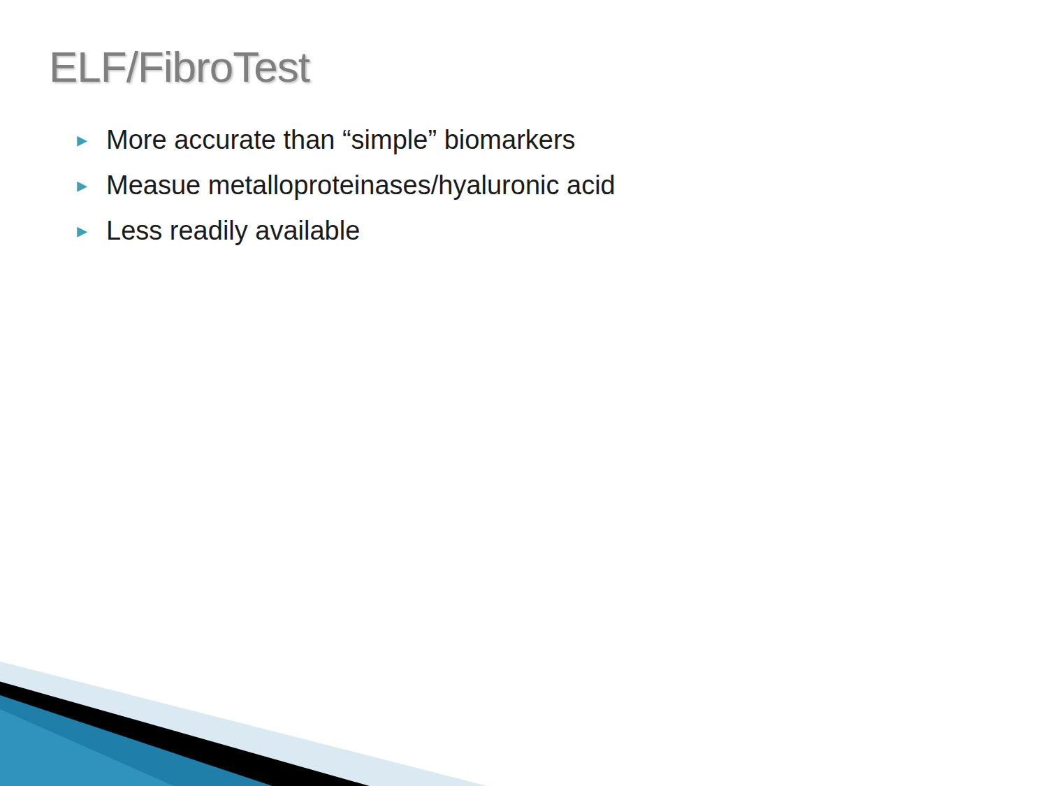ELF/FibroTest
More accurate than “simple” biomarkers
Measue metalloproteinases/hyaluronic acid
Less readily available